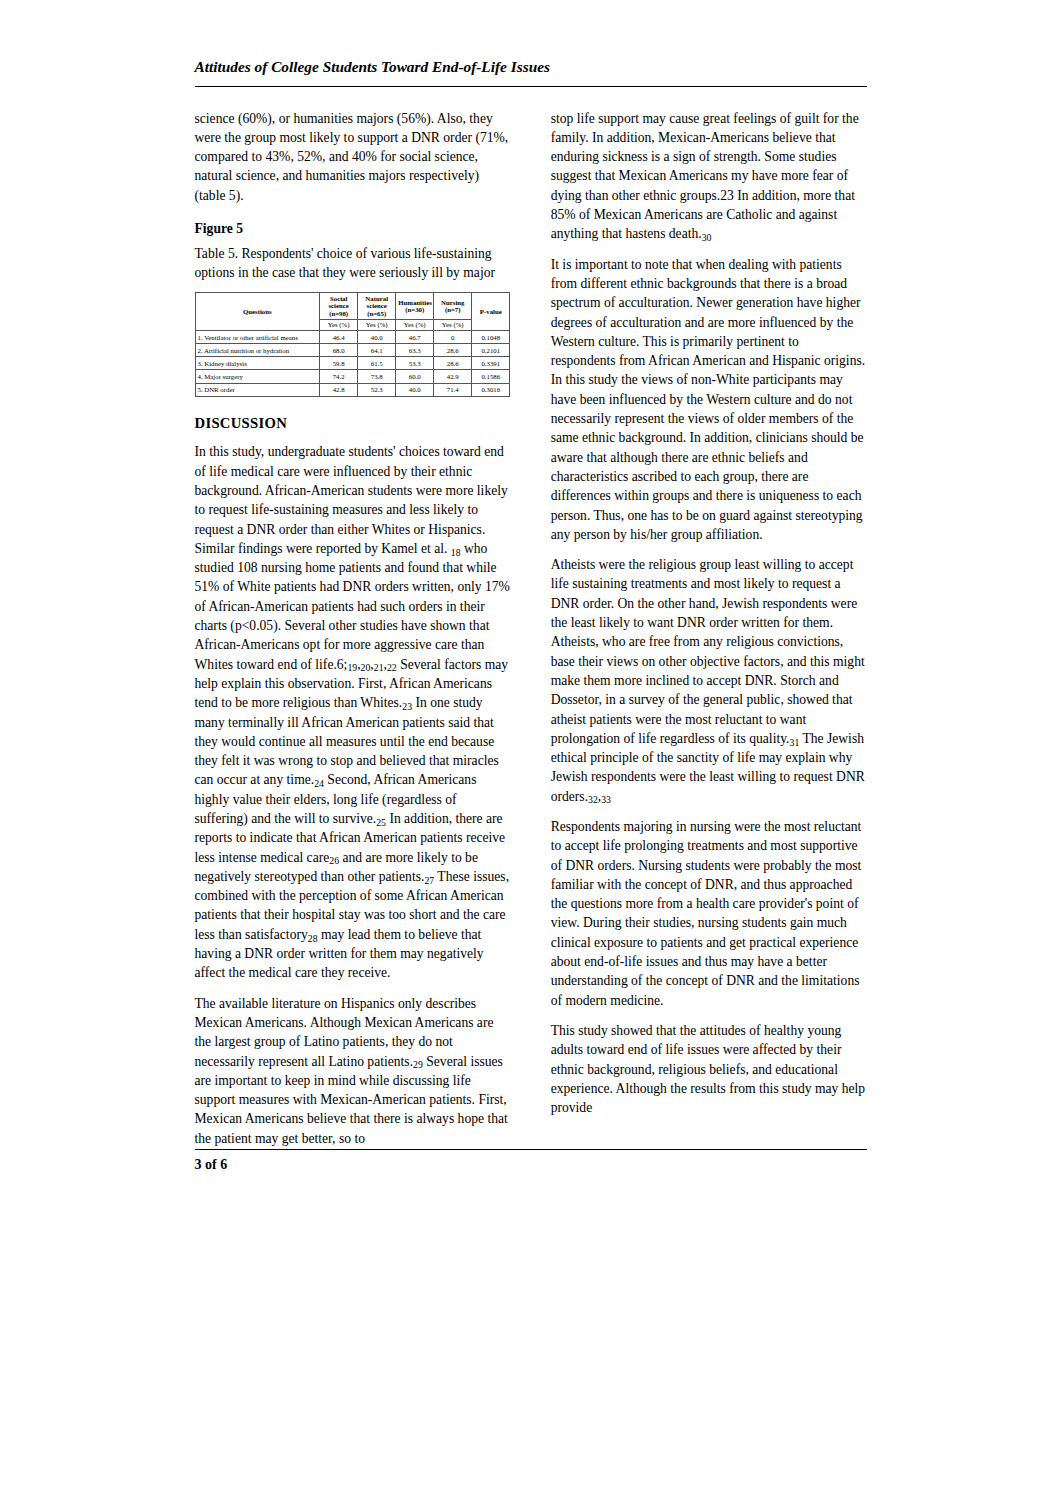Attitudes of College Students Toward End-of-Life Issues
science (60%), or humanities majors (56%). Also, they were the group most likely to support a DNR order (71%, compared to 43%, 52%, and 40% for social science, natural science, and humanities majors respectively) (table 5).
Figure 5
Table 5. Respondents' choice of various life-sustaining options in the case that they were seriously ill by major
| Questions | Social science (n=98) | Natural science (n=65) | Humanities (n=30) | Nursing (n=7) | P-value |
| --- | --- | --- | --- | --- | --- |
| Yes (%) | Yes (%) | Yes (%) | Yes (%) |
| 1. Ventilator or other artificial means | 46.4 | 40.0 | 46.7 | 0 | 0.1048 |
| 2. Artificial nutrition or hydration | 68.0 | 64.1 | 63.3 | 28.6 | 0.2101 |
| 3. Kidney dialysis | 59.8 | 61.5 | 53.3 | 28.6 | 0.3391 |
| 4. Major surgery | 74.2 | 73.8 | 60.0 | 42.9 | 0.1586 |
| 5. DNR order | 42.8 | 52.3 | 40.0 | 71.4 | 0.3016 |
DISCUSSION
In this study, undergraduate students' choices toward end of life medical care were influenced by their ethnic background. African-American students were more likely to request life-sustaining measures and less likely to request a DNR order than either Whites or Hispanics. Similar findings were reported by Kamel et al. 18 who studied 108 nursing home patients and found that while 51% of White patients had DNR orders written, only 17% of African-American patients had such orders in their charts (p<0.05). Several other studies have shown that African-Americans opt for more aggressive care than Whites toward end of life.6;19,20,21,22 Several factors may help explain this observation. First, African Americans tend to be more religious than Whites.23 In one study many terminally ill African American patients said that they would continue all measures until the end because they felt it was wrong to stop and believed that miracles can occur at any time.24 Second, African Americans highly value their elders, long life (regardless of suffering) and the will to survive.25 In addition, there are reports to indicate that African American patients receive less intense medical care26 and are more likely to be negatively stereotyped than other patients.27 These issues, combined with the perception of some African American patients that their hospital stay was too short and the care less than satisfactory28 may lead them to believe that having a DNR order written for them may negatively affect the medical care they receive.
The available literature on Hispanics only describes Mexican Americans. Although Mexican Americans are the largest group of Latino patients, they do not necessarily represent all Latino patients.29 Several issues are important to keep in mind while discussing life support measures with Mexican-American patients. First, Mexican Americans believe that there is always hope that the patient may get better, so to
stop life support may cause great feelings of guilt for the family. In addition, Mexican-Americans believe that enduring sickness is a sign of strength. Some studies suggest that Mexican Americans my have more fear of dying than other ethnic groups.23 In addition, more that 85% of Mexican Americans are Catholic and against anything that hastens death.30
It is important to note that when dealing with patients from different ethnic backgrounds that there is a broad spectrum of acculturation. Newer generation have higher degrees of acculturation and are more influenced by the Western culture. This is primarily pertinent to respondents from African American and Hispanic origins. In this study the views of non-White participants may have been influenced by the Western culture and do not necessarily represent the views of older members of the same ethnic background. In addition, clinicians should be aware that although there are ethnic beliefs and characteristics ascribed to each group, there are differences within groups and there is uniqueness to each person. Thus, one has to be on guard against stereotyping any person by his/her group affiliation.
Atheists were the religious group least willing to accept life sustaining treatments and most likely to request a DNR order. On the other hand, Jewish respondents were the least likely to want DNR order written for them. Atheists, who are free from any religious convictions, base their views on other objective factors, and this might make them more inclined to accept DNR. Storch and Dossetor, in a survey of the general public, showed that atheist patients were the most reluctant to want prolongation of life regardless of its quality.31 The Jewish ethical principle of the sanctity of life may explain why Jewish respondents were the least willing to request DNR orders.32,33
Respondents majoring in nursing were the most reluctant to accept life prolonging treatments and most supportive of DNR orders. Nursing students were probably the most familiar with the concept of DNR, and thus approached the questions more from a health care provider's point of view. During their studies, nursing students gain much clinical exposure to patients and get practical experience about end-of-life issues and thus may have a better understanding of the concept of DNR and the limitations of modern medicine.
This study showed that the attitudes of healthy young adults toward end of life issues were affected by their ethnic background, religious beliefs, and educational experience. Although the results from this study may help provide
3 of 6